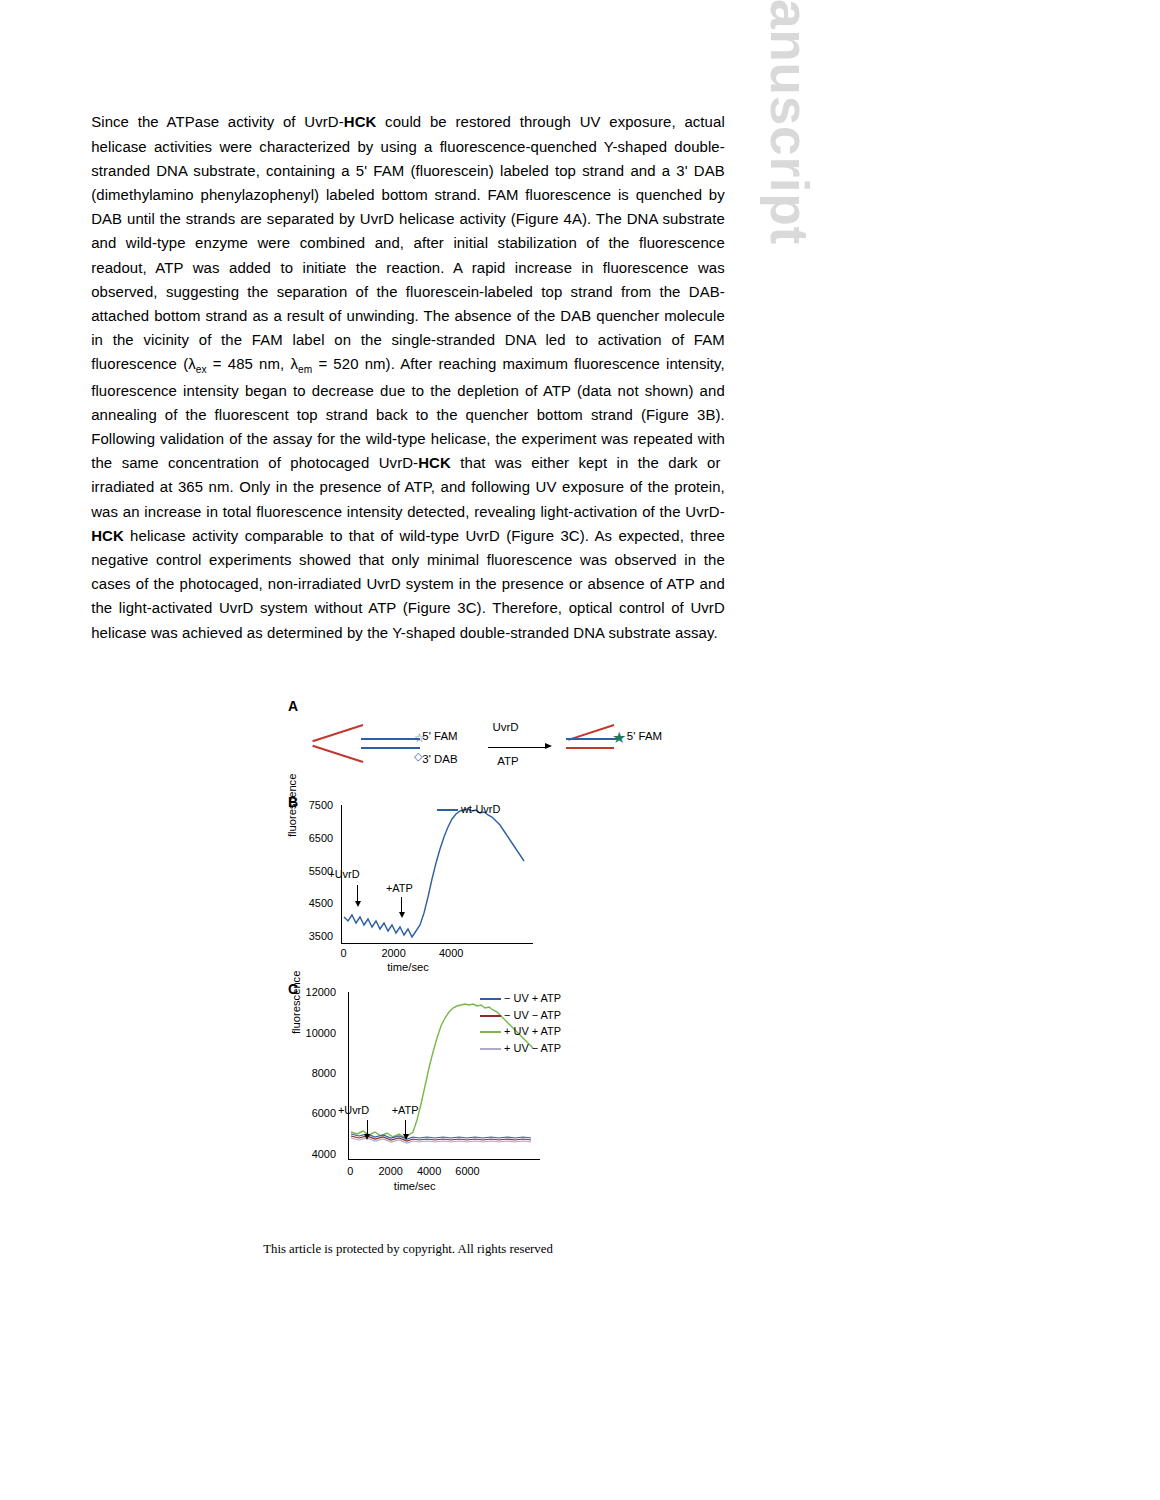Author Manuscript
Since the ATPase activity of UvrD-HCK could be restored through UV exposure, actual helicase activities were characterized by using a fluorescence-quenched Y-shaped double-stranded DNA substrate, containing a 5' FAM (fluorescein) labeled top strand and a 3' DAB (dimethylamino phenylazophenyl) labeled bottom strand. FAM fluorescence is quenched by DAB until the strands are separated by UvrD helicase activity (Figure 4A). The DNA substrate and wild-type enzyme were combined and, after initial stabilization of the fluorescence readout, ATP was added to initiate the reaction. A rapid increase in fluorescence was observed, suggesting the separation of the fluorescein-labeled top strand from the DAB-attached bottom strand as a result of unwinding. The absence of the DAB quencher molecule in the vicinity of the FAM label on the single-stranded DNA led to activation of FAM fluorescence (λex = 485 nm, λem = 520 nm). After reaching maximum fluorescence intensity, fluorescence intensity began to decrease due to the depletion of ATP (data not shown) and annealing of the fluorescent top strand back to the quencher bottom strand (Figure 3B). Following validation of the assay for the wild-type helicase, the experiment was repeated with the same concentration of photocaged UvrD-HCK that was either kept in the dark or irradiated at 365 nm. Only in the presence of ATP, and following UV exposure of the protein, was an increase in total fluorescence intensity detected, revealing light-activation of the UvrD-HCK helicase activity comparable to that of wild-type UvrD (Figure 3C). As expected, three negative control experiments showed that only minimal fluorescence was observed in the cases of the photocaged, non-irradiated UvrD system in the presence or absence of ATP and the light-activated UvrD system without ATP (Figure 3C). Therefore, optical control of UvrD helicase was achieved as determined by the Y-shaped double-stranded DNA substrate assay.
A
☆
◇
5' FAM
3' DAB
UvrD
ATP
★
5' FAM
B
fluorescence
7500
6500
5500
4500
3500
wt-UvrD
+UvrD
+ATP
0
2000
4000
time/sec
C
fluorescence
12000
10000
8000
6000
4000
− UV + ATP
− UV − ATP
+ UV + ATP
+ UV − ATP
+UvrD
+ATP
0
2000
4000
6000
time/sec
This article is protected by copyright. All rights reserved